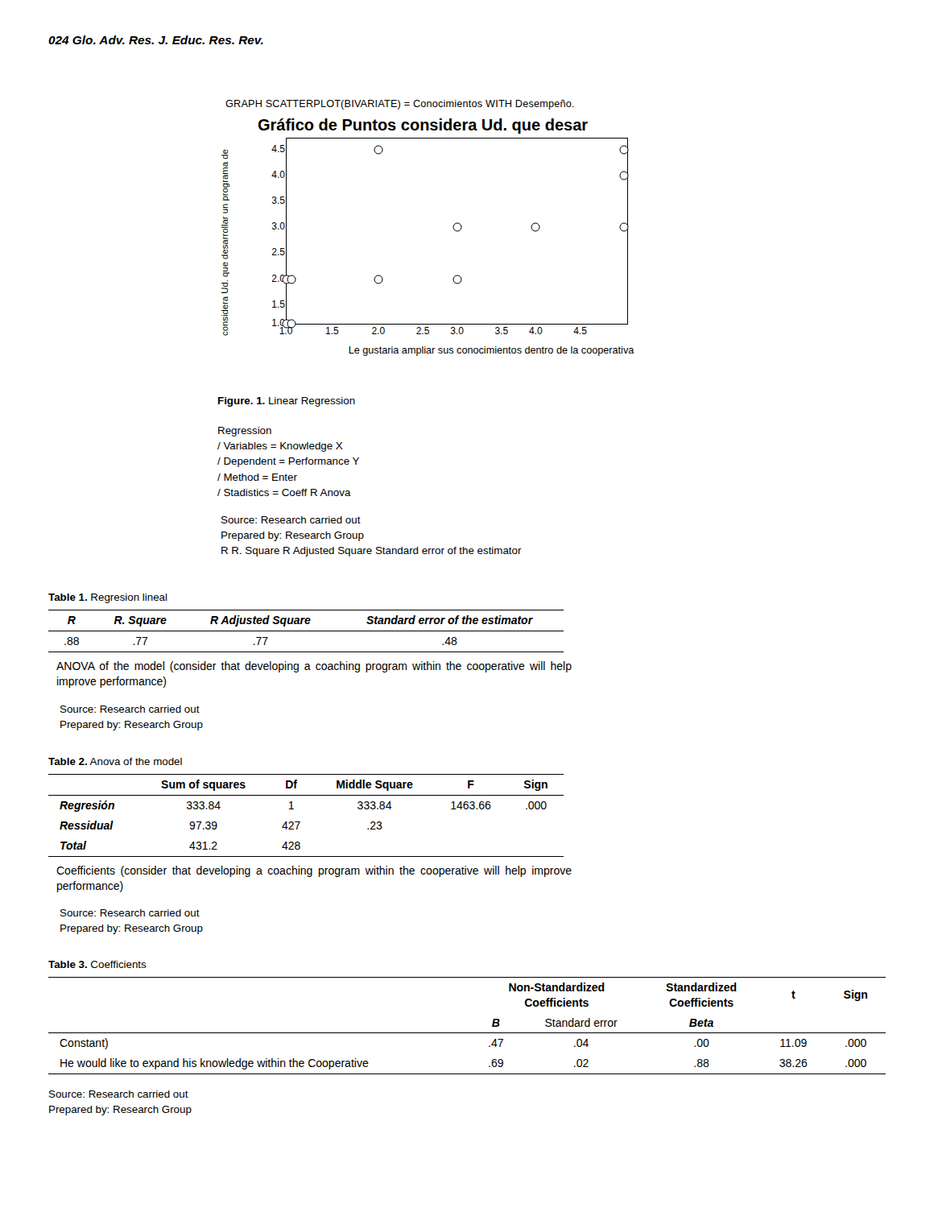024 Glo. Adv. Res. J. Educ. Res. Rev.
GRAPH SCATTERPLOT(BIVARIATE) = Conocimientos WITH Desempeño.
Gráfico de Puntos considera Ud. que desar
considera Ud. que desarrollar un programa de
4.5 4.0 3.5 3.0 2.5 2.0 1.5 1.0
1.0 1.5 2.0 2.5 3.0 3.5 4.0 4.5
Le gustaria ampliar sus conocimientos dentro de la cooperativa
Figure. 1. Linear Regression
Regression
/ Variables = Knowledge X
/ Dependent = Performance Y
/ Method = Enter
/ Stadistics = Coeff R Anova
Source: Research carried out
Prepared by: Research Group
R R. Square R Adjusted Square Standard error of the estimator
Table 1. Regresion lineal
| R | R. Square | R Adjusted Square | Standard error of the estimator |
| --- | --- | --- | --- |
| .88 | .77 | .77 | .48 |
ANOVA of the model (consider that developing a coaching program within the cooperative will help improve performance)
Source: Research carried out
Prepared by: Research Group
Table 2. Anova of the model
| | Sum of squares | Df | Middle Square | F | Sign |
| --- | --- | --- | --- | --- | --- |
| Regresión | 333.84 | 1 | 333.84 | 1463.66 | .000 |
| Ressidual | 97.39 | 427 | .23 | | |
| Total | 431.2 | 428 | | | |
Coefficients (consider that developing a coaching program within the cooperative will help improve performance)
Source: Research carried out
Prepared by: Research Group
Table 3. Coefficients
| | Non-Standardized Coefficients | Standardized Coefficients | t | Sign |
| --- | --- | --- | --- | --- |
| | B | Standard error | Beta | | |
| Constant) | .47 | .04 | .00 | 11.09 | .000 |
| He would like to expand his knowledge within the Cooperative | .69 | .02 | .88 | 38.26 | .000 |
Source: Research carried out
Prepared by: Research Group